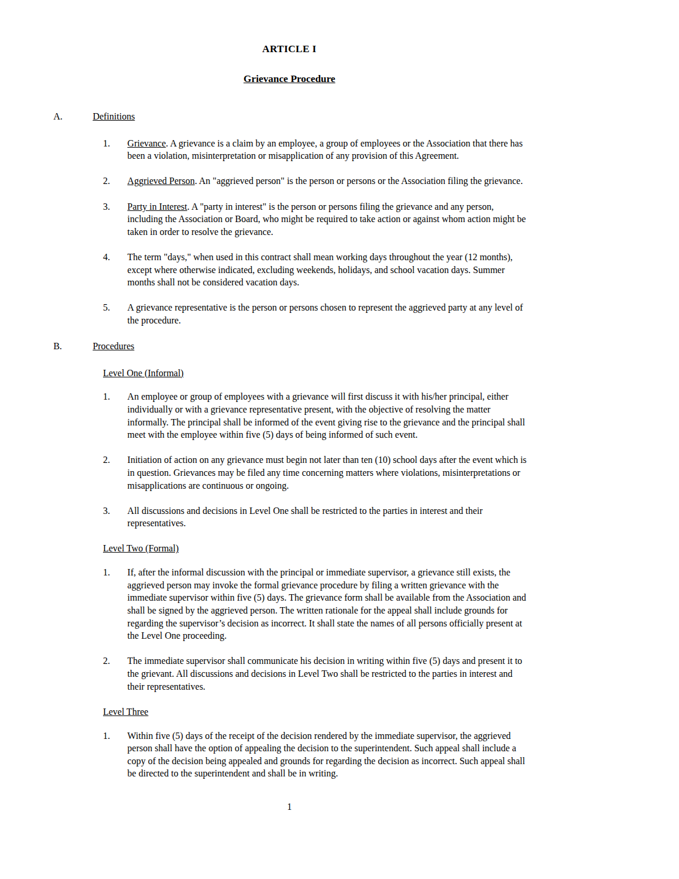ARTICLE I
Grievance Procedure
A. Definitions
1. Grievance. A grievance is a claim by an employee, a group of employees or the Association that there has been a violation, misinterpretation or misapplication of any provision of this Agreement.
2. Aggrieved Person. An "aggrieved person" is the person or persons or the Association filing the grievance.
3. Party in Interest. A "party in interest" is the person or persons filing the grievance and any person, including the Association or Board, who might be required to take action or against whom action might be taken in order to resolve the grievance.
4. The term "days," when used in this contract shall mean working days throughout the year (12 months), except where otherwise indicated, excluding weekends, holidays, and school vacation days. Summer months shall not be considered vacation days.
5. A grievance representative is the person or persons chosen to represent the aggrieved party at any level of the procedure.
B. Procedures
Level One (Informal)
1. An employee or group of employees with a grievance will first discuss it with his/her principal, either individually or with a grievance representative present, with the objective of resolving the matter informally. The principal shall be informed of the event giving rise to the grievance and the principal shall meet with the employee within five (5) days of being informed of such event.
2. Initiation of action on any grievance must begin not later than ten (10) school days after the event which is in question. Grievances may be filed any time concerning matters where violations, misinterpretations or misapplications are continuous or ongoing.
3. All discussions and decisions in Level One shall be restricted to the parties in interest and their representatives.
Level Two (Formal)
1. If, after the informal discussion with the principal or immediate supervisor, a grievance still exists, the aggrieved person may invoke the formal grievance procedure by filing a written grievance with the immediate supervisor within five (5) days. The grievance form shall be available from the Association and shall be signed by the aggrieved person. The written rationale for the appeal shall include grounds for regarding the supervisor’s decision as incorrect. It shall state the names of all persons officially present at the Level One proceeding.
2. The immediate supervisor shall communicate his decision in writing within five (5) days and present it to the grievant. All discussions and decisions in Level Two shall be restricted to the parties in interest and their representatives.
Level Three
1. Within five (5) days of the receipt of the decision rendered by the immediate supervisor, the aggrieved person shall have the option of appealing the decision to the superintendent. Such appeal shall include a copy of the decision being appealed and grounds for regarding the decision as incorrect. Such appeal shall be directed to the superintendent and shall be in writing.
1